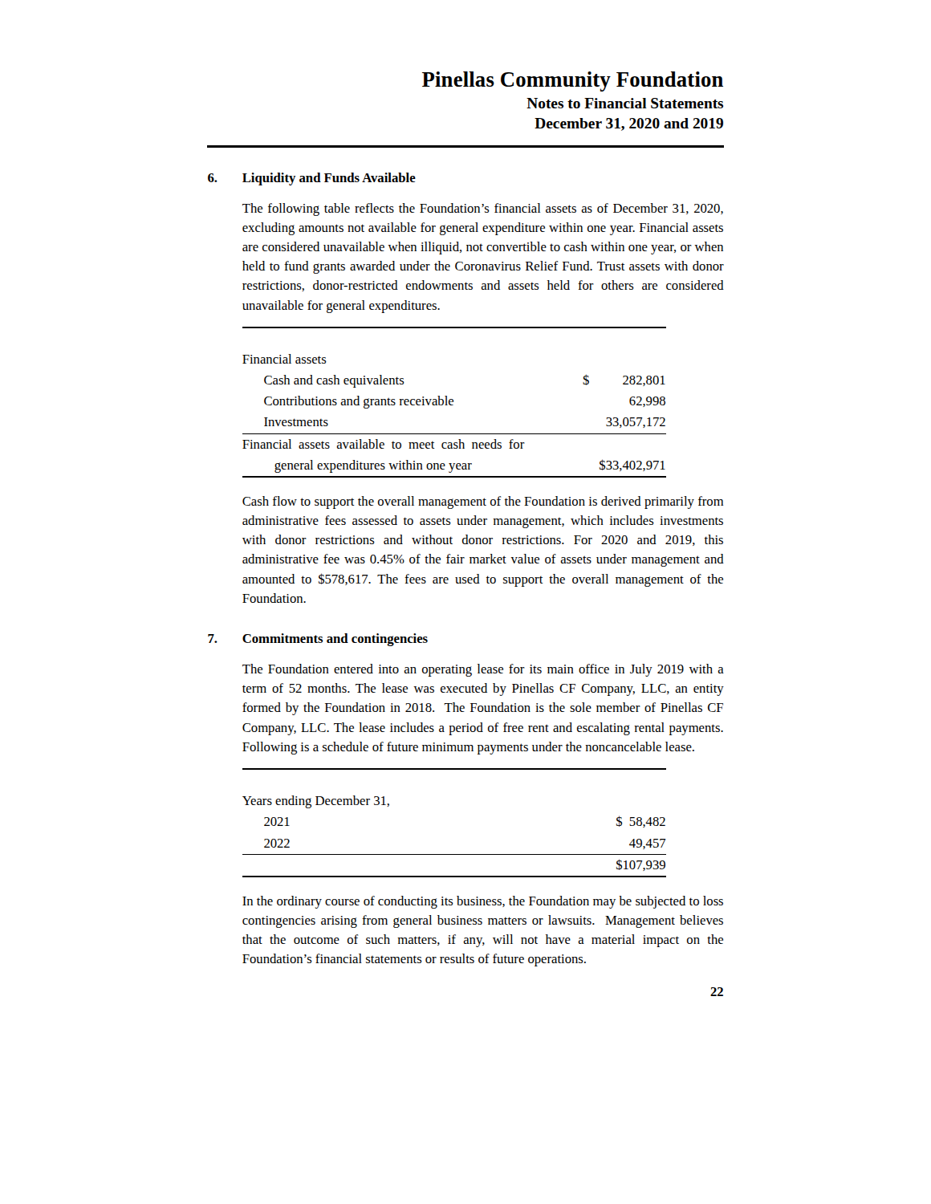Pinellas Community Foundation
Notes to Financial Statements
December 31, 2020 and 2019
6. Liquidity and Funds Available
The following table reflects the Foundation’s financial assets as of December 31, 2020, excluding amounts not available for general expenditure within one year. Financial assets are considered unavailable when illiquid, not convertible to cash within one year, or when held to fund grants awarded under the Coronavirus Relief Fund. Trust assets with donor restrictions, donor-restricted endowments and assets held for others are considered unavailable for general expenditures.
| Financial assets | | |
| Cash and cash equivalents | $ | 282,801 |
| Contributions and grants receivable | | 62,998 |
| Investments | | 33,057,172 |
| Financial assets available to meet cash needs for | | |
| general expenditures within one year | | $33,402,971 |
Cash flow to support the overall management of the Foundation is derived primarily from administrative fees assessed to assets under management, which includes investments with donor restrictions and without donor restrictions. For 2020 and 2019, this administrative fee was 0.45% of the fair market value of assets under management and amounted to $578,617. The fees are used to support the overall management of the Foundation.
7. Commitments and contingencies
The Foundation entered into an operating lease for its main office in July 2019 with a term of 52 months. The lease was executed by Pinellas CF Company, LLC, an entity formed by the Foundation in 2018. The Foundation is the sole member of Pinellas CF Company, LLC. The lease includes a period of free rent and escalating rental payments. Following is a schedule of future minimum payments under the noncancelable lease.
| Years ending December 31, | | |
| 2021 | | $ 58,482 |
| 2022 | | 49,457 |
| | | $107,939 |
In the ordinary course of conducting its business, the Foundation may be subjected to loss contingencies arising from general business matters or lawsuits. Management believes that the outcome of such matters, if any, will not have a material impact on the Foundation’s financial statements or results of future operations.
22